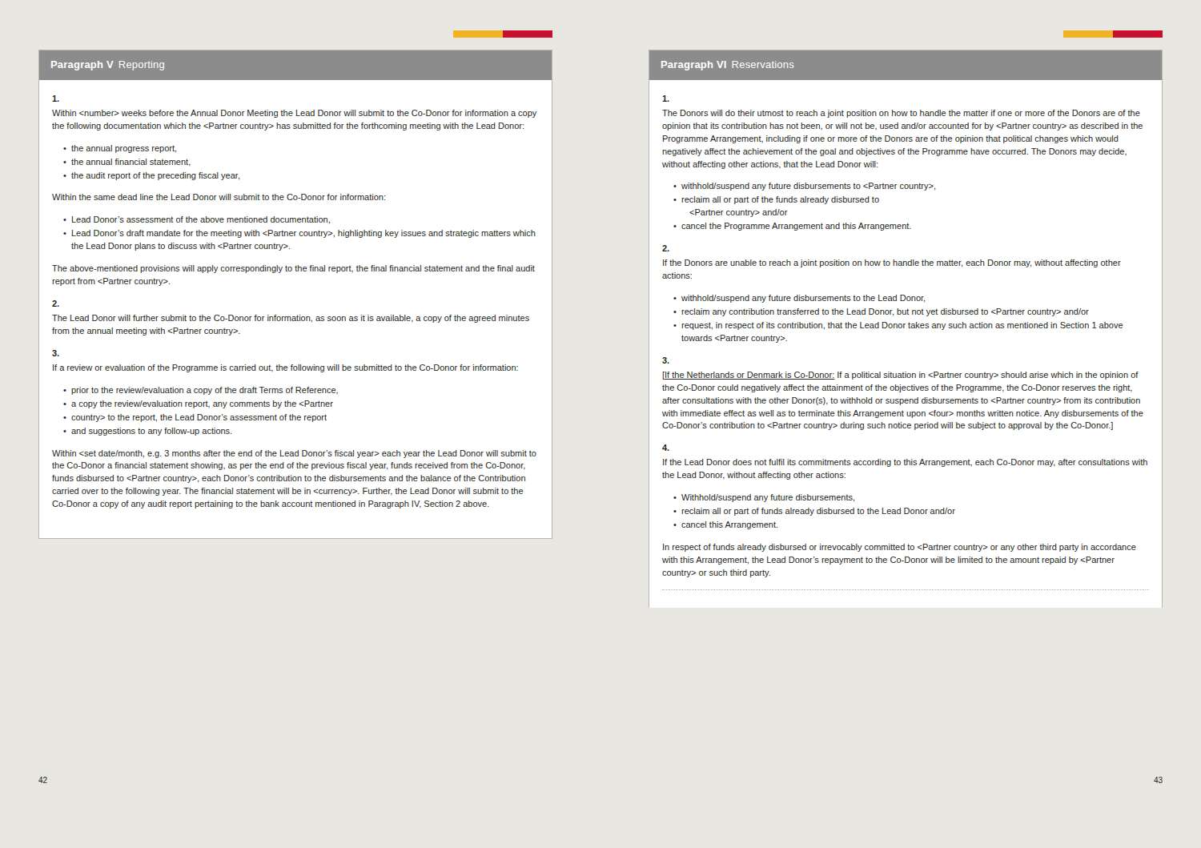Paragraph V Reporting
1.
Within <number> weeks before the Annual Donor Meeting the Lead Donor will submit to the Co-Donor for information a copy the following documentation which the <Partner country> has submitted for the forthcoming meeting with the Lead Donor:
the annual progress report,
the annual financial statement,
the audit report of the preceding fiscal year,
Within the same dead line the Lead Donor will submit to the Co-Donor for information:
Lead Donor’s assessment of the above mentioned documentation,
Lead Donor’s draft mandate for the meeting with <Partner country>, highlighting key issues and strategic matters which the Lead Donor plans to discuss with <Partner country>.
The above-mentioned provisions will apply correspondingly to the final report, the final financial statement and the final audit report from <Partner country>.
2.
The Lead Donor will further submit to the Co-Donor for information, as soon as it is available, a copy of the agreed minutes from the annual meeting with <Partner country>.
3.
If a review or evaluation of the Programme is carried out, the following will be submitted to the Co-Donor for information:
prior to the review/evaluation a copy of the draft Terms of Reference,
a copy the review/evaluation report, any comments by the <Partner
country> to the report, the Lead Donor’s assessment of the report
and suggestions to any follow-up actions.
Within <set date/month, e.g. 3 months after the end of the Lead Donor’s fiscal year> each year the Lead Donor will submit to the Co-Donor a financial statement showing, as per the end of the previous fiscal year, funds received from the Co-Donor, funds disbursed to <Partner country>, each Donor’s contribution to the disbursements and the balance of the Contribution carried over to the following year. The financial statement will be in <currency>. Further, the Lead Donor will submit to the Co-Donor a copy of any audit report pertaining to the bank account mentioned in Paragraph IV, Section 2 above.
42
Paragraph VI Reservations
1.
The Donors will do their utmost to reach a joint position on how to handle the matter if one or more of the Donors are of the opinion that its contribution has not been, or will not be, used and/or accounted for by <Partner country> as described in the Programme Arrangement, including if one or more of the Donors are of the opinion that political changes which would negatively affect the achievement of the goal and objectives of the Programme have occurred. The Donors may decide, without affecting other actions, that the Lead Donor will:
withhold/suspend any future disbursements to <Partner country>,
reclaim all or part of the funds already disbursed to
<Partner country> and/or
cancel the Programme Arrangement and this Arrangement.
2.
If the Donors are unable to reach a joint position on how to handle the matter, each Donor may, without affecting other actions:
withhold/suspend any future disbursements to the Lead Donor,
reclaim any contribution transferred to the Lead Donor, but not yet disbursed to <Partner country> and/or
request, in respect of its contribution, that the Lead Donor takes any such action as mentioned in Section 1 above towards <Partner country>.
3.
[If the Netherlands or Denmark is Co-Donor: If a political situation in <Partner country> should arise which in the opinion of the Co-Donor could negatively affect the attainment of the objectives of the Programme, the Co-Donor reserves the right, after consultations with the other Donor(s), to withhold or suspend disbursements to <Partner country> from its contribution with immediate effect as well as to terminate this Arrangement upon <four> months written notice. Any disbursements of the Co-Donor’s contribution to <Partner country> during such notice period will be subject to approval by the Co-Donor.]
4.
If the Lead Donor does not fulfil its commitments according to this Arrangement, each Co-Donor may, after consultations with the Lead Donor, without affecting other actions:
Withhold/suspend any future disbursements,
reclaim all or part of funds already disbursed to the Lead Donor and/or
cancel this Arrangement.
In respect of funds already disbursed or irrevocably committed to <Partner country> or any other third party in accordance with this Arrangement, the Lead Donor’s repayment to the Co-Donor will be limited to the amount repaid by <Partner country> or such third party.
43